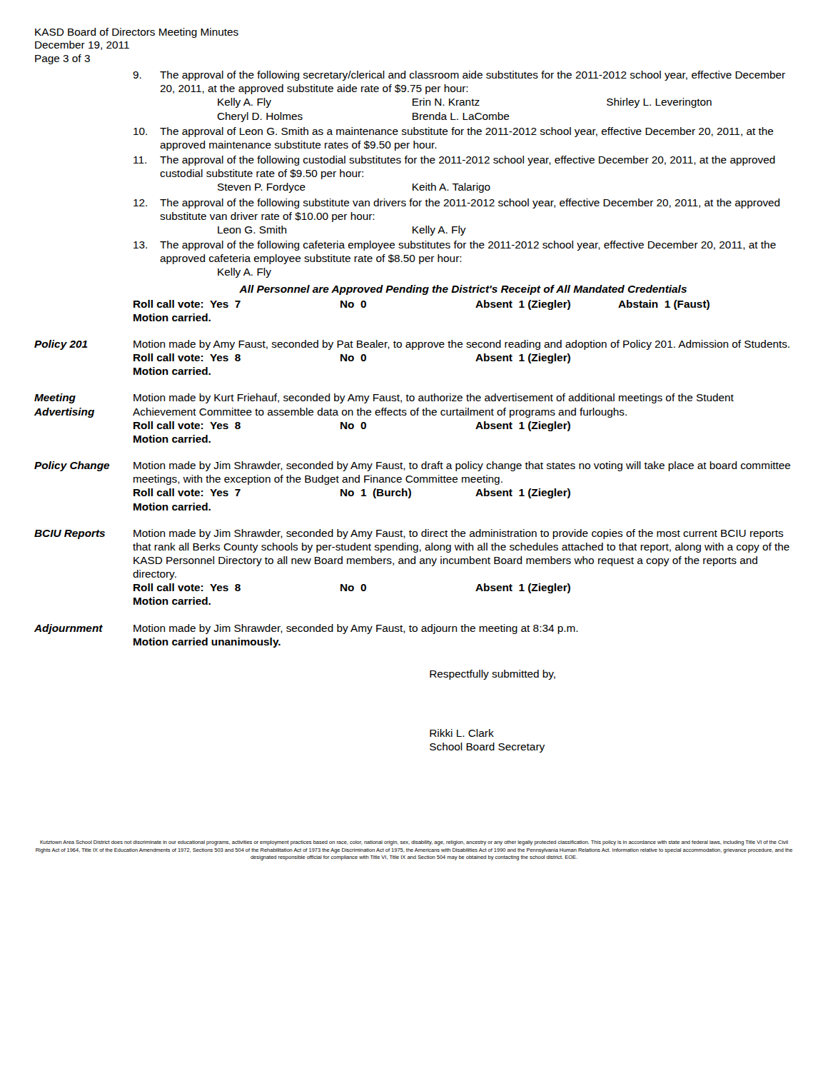KASD Board of Directors Meeting Minutes
December 19, 2011
Page 3 of 3
9. The approval of the following secretary/clerical and classroom aide substitutes for the 2011-2012 school year, effective December 20, 2011, at the approved substitute aide rate of $9.75 per hour:
Kelly A. Fly Erin N. Krantz Shirley L. Leverington
Cheryl D. Holmes Brenda L. LaCombe
10. The approval of Leon G. Smith as a maintenance substitute for the 2011-2012 school year, effective December 20, 2011, at the approved maintenance substitute rates of $9.50 per hour.
11. The approval of the following custodial substitutes for the 2011-2012 school year, effective December 20, 2011, at the approved custodial substitute rate of $9.50 per hour:
Steven P. Fordyce Keith A. Talarigo
12. The approval of the following substitute van drivers for the 2011-2012 school year, effective December 20, 2011, at the approved substitute van driver rate of $10.00 per hour:
Leon G. Smith Kelly A. Fly
13. The approval of the following cafeteria employee substitutes for the 2011-2012 school year, effective December 20, 2011, at the approved cafeteria employee substitute rate of $8.50 per hour:
Kelly A. Fly
All Personnel are Approved Pending the District's Receipt of All Mandated Credentials
Roll call vote: Yes 7 No 0 Absent 1 (Ziegler) Abstain 1 (Faust)
Motion carried.
Policy 201
Motion made by Amy Faust, seconded by Pat Bealer, to approve the second reading and adoption of Policy 201. Admission of Students.
Roll call vote: Yes 8 No 0 Absent 1 (Ziegler)
Motion carried.
Meeting
Advertising
Motion made by Kurt Friehauf, seconded by Amy Faust, to authorize the advertisement of additional meetings of the Student Achievement Committee to assemble data on the effects of the curtailment of programs and furloughs.
Roll call vote: Yes 8 No 0 Absent 1 (Ziegler)
Motion carried.
Policy Change
Motion made by Jim Shrawder, seconded by Amy Faust, to draft a policy change that states no voting will take place at board committee meetings, with the exception of the Budget and Finance Committee meeting.
Roll call vote: Yes 7 No 1 (Burch) Absent 1 (Ziegler)
Motion carried.
BCIU Reports
Motion made by Jim Shrawder, seconded by Amy Faust, to direct the administration to provide copies of the most current BCIU reports that rank all Berks County schools by per-student spending, along with all the schedules attached to that report, along with a copy of the KASD Personnel Directory to all new Board members, and any incumbent Board members who request a copy of the reports and directory.
Roll call vote: Yes 8 No 0 Absent 1 (Ziegler)
Motion carried.
Adjournment
Motion made by Jim Shrawder, seconded by Amy Faust, to adjourn the meeting at 8:34 p.m.
Motion carried unanimously.
Respectfully submitted by,
Rikki L. Clark
School Board Secretary
Kutztown Area School District does not discriminate in our educational programs, activities or employment practices based on race, color, national origin, sex, disability, age, religion, ancestry or any other legally protected classification. This policy is in accordance with state and federal laws, including Title VI of the Civil Rights Act of 1964, Title IX of the Education Amendments of 1972, Sections 503 and 504 of the Rehabilitation Act of 1973 the Age Discrimination Act of 1975, the Americans with Disabilities Act of 1990 and the Pennsylvania Human Relations Act. Information relative to special accommodation, grievance procedure, and the designated responsible official for compliance with Title VI, Title IX and Section 504 may be obtained by contacting the school district. EOE.